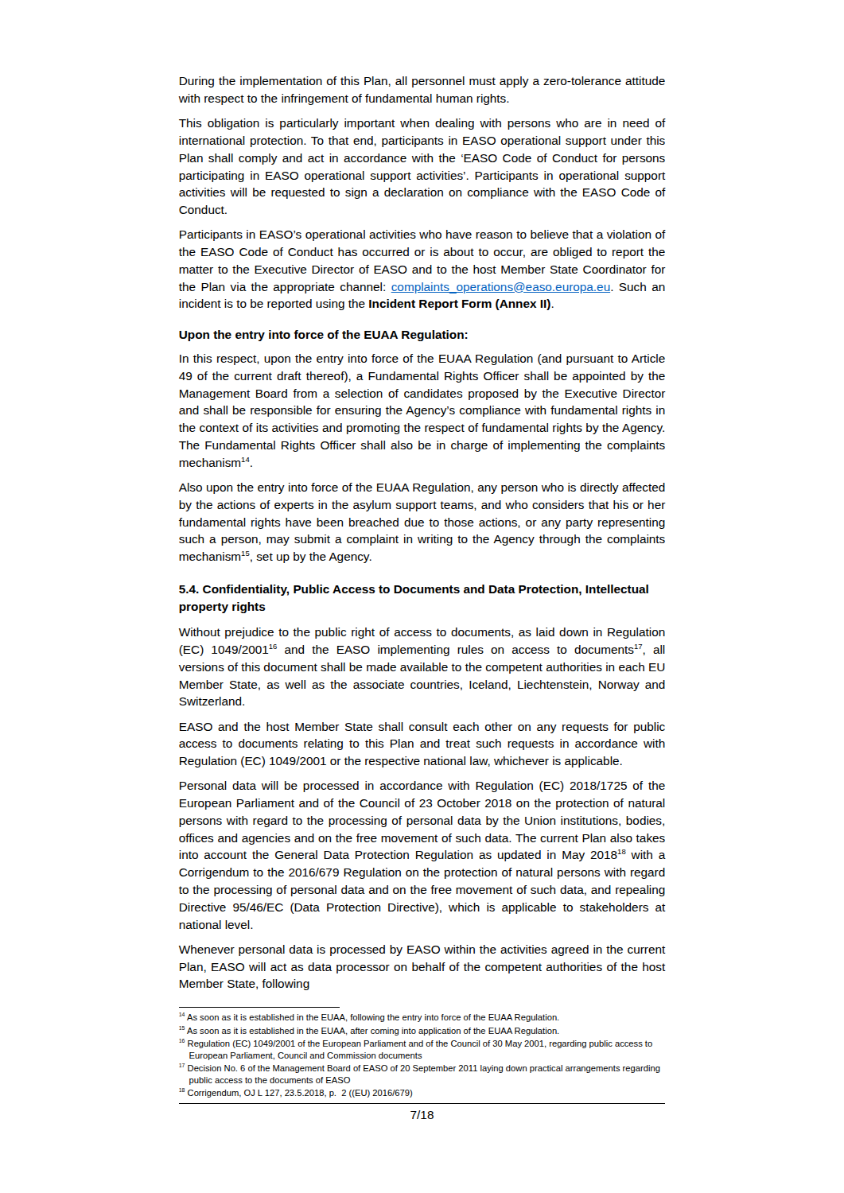During the implementation of this Plan, all personnel must apply a zero-tolerance attitude with respect to the infringement of fundamental human rights.
This obligation is particularly important when dealing with persons who are in need of international protection. To that end, participants in EASO operational support under this Plan shall comply and act in accordance with the ‘EASO Code of Conduct for persons participating in EASO operational support activities’. Participants in operational support activities will be requested to sign a declaration on compliance with the EASO Code of Conduct.
Participants in EASO’s operational activities who have reason to believe that a violation of the EASO Code of Conduct has occurred or is about to occur, are obliged to report the matter to the Executive Director of EASO and to the host Member State Coordinator for the Plan via the appropriate channel: complaints_operations@easo.europa.eu. Such an incident is to be reported using the Incident Report Form (Annex II).
Upon the entry into force of the EUAA Regulation:
In this respect, upon the entry into force of the EUAA Regulation (and pursuant to Article 49 of the current draft thereof), a Fundamental Rights Officer shall be appointed by the Management Board from a selection of candidates proposed by the Executive Director and shall be responsible for ensuring the Agency’s compliance with fundamental rights in the context of its activities and promoting the respect of fundamental rights by the Agency. The Fundamental Rights Officer shall also be in charge of implementing the complaints mechanism14.
Also upon the entry into force of the EUAA Regulation, any person who is directly affected by the actions of experts in the asylum support teams, and who considers that his or her fundamental rights have been breached due to those actions, or any party representing such a person, may submit a complaint in writing to the Agency through the complaints mechanism15, set up by the Agency.
5.4. Confidentiality, Public Access to Documents and Data Protection, Intellectual property rights
Without prejudice to the public right of access to documents, as laid down in Regulation (EC) 1049/200116 and the EASO implementing rules on access to documents17, all versions of this document shall be made available to the competent authorities in each EU Member State, as well as the associate countries, Iceland, Liechtenstein, Norway and Switzerland.
EASO and the host Member State shall consult each other on any requests for public access to documents relating to this Plan and treat such requests in accordance with Regulation (EC) 1049/2001 or the respective national law, whichever is applicable.
Personal data will be processed in accordance with Regulation (EC) 2018/1725 of the European Parliament and of the Council of 23 October 2018 on the protection of natural persons with regard to the processing of personal data by the Union institutions, bodies, offices and agencies and on the free movement of such data. The current Plan also takes into account the General Data Protection Regulation as updated in May 201818 with a Corrigendum to the 2016/679 Regulation on the protection of natural persons with regard to the processing of personal data and on the free movement of such data, and repealing Directive 95/46/EC (Data Protection Directive), which is applicable to stakeholders at national level.
Whenever personal data is processed by EASO within the activities agreed in the current Plan, EASO will act as data processor on behalf of the competent authorities of the host Member State, following
14 As soon as it is established in the EUAA, following the entry into force of the EUAA Regulation.
15 As soon as it is established in the EUAA, after coming into application of the EUAA Regulation.
16 Regulation (EC) 1049/2001 of the European Parliament and of the Council of 30 May 2001, regarding public access to European Parliament, Council and Commission documents
17 Decision No. 6 of the Management Board of EASO of 20 September 2011 laying down practical arrangements regarding public access to the documents of EASO
18 Corrigendum, OJ L 127, 23.5.2018, p. 2 ((EU) 2016/679)
7/18